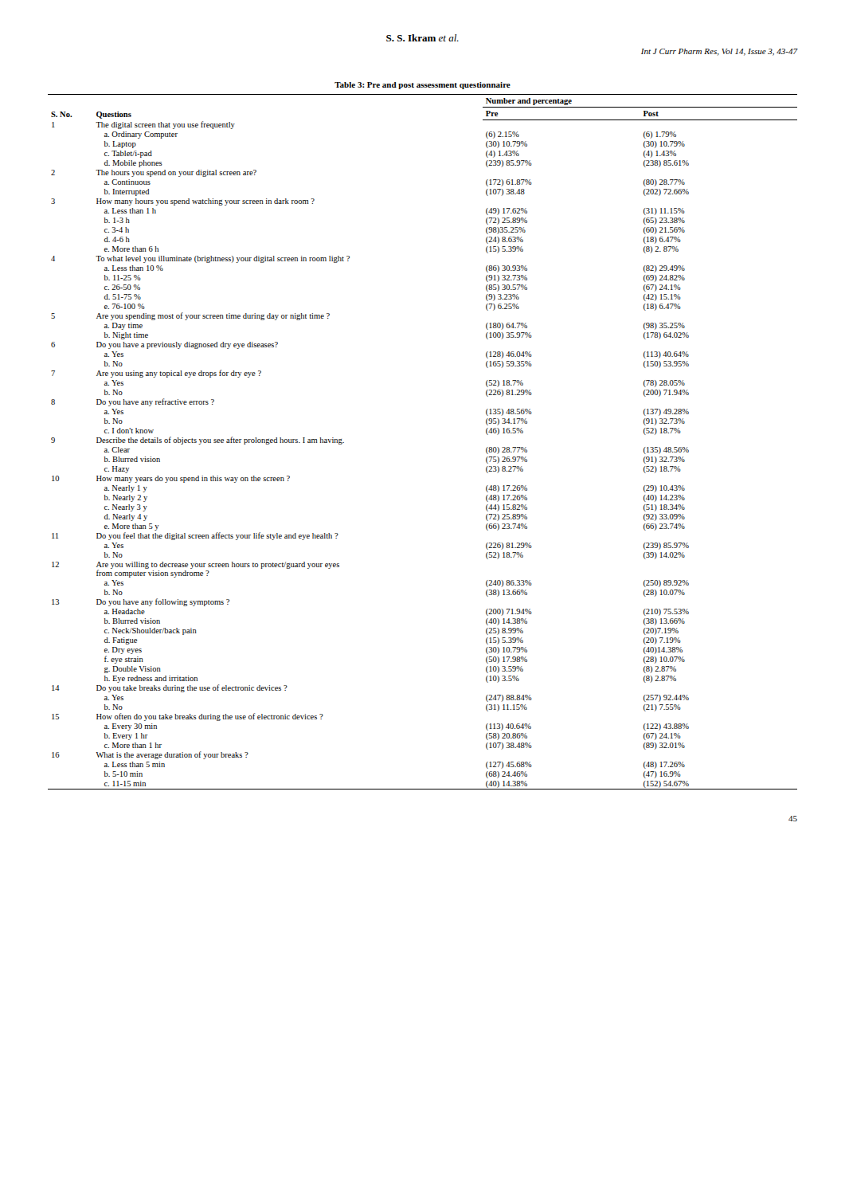S. S. Ikram et al.
Int J Curr Pharm Res, Vol 14, Issue 3, 43-47
Table 3: Pre and post assessment questionnaire
| S. No. | Questions | Number and percentage |
| --- | --- | --- |
| Pre | Post |
| 1 | The digital screen that you use frequently | | |
| | a. Ordinary Computer | (6) 2.15% | (6) 1.79% |
| | b. Laptop | (30) 10.79% | (30) 10.79% |
| | c. Tablet/i-pad | (4) 1.43% | (4) 1.43% |
| | d. Mobile phones | (239) 85.97% | (238) 85.61% |
| 2 | The hours you spend on your digital screen are? | | |
| | a. Continuous | (172) 61.87% | (80) 28.77% |
| | b. Interrupted | (107) 38.48 | (202) 72.66% |
| 3 | How many hours you spend watching your screen in dark room ? | | |
| | a. Less than 1 h | (49) 17.62% | (31) 11.15% |
| | b. 1-3 h | (72) 25.89% | (65) 23.38% |
| | c. 3-4 h | (98)35.25% | (60) 21.56% |
| | d. 4-6 h | (24) 8.63% | (18) 6.47% |
| | e. More than 6 h | (15) 5.39% | (8) 2. 87% |
| 4 | To what level you illuminate (brightness) your digital screen in room light ? | | |
| | a. Less than 10 % | (86) 30.93% | (82) 29.49% |
| | b. 11-25 % | (91) 32.73% | (69) 24.82% |
| | c. 26-50 % | (85) 30.57% | (67) 24.1% |
| | d. 51-75 % | (9) 3.23% | (42) 15.1% |
| | e. 76-100 % | (7) 6.25% | (18) 6.47% |
| 5 | Are you spending most of your screen time during day or night time ? | | |
| | a. Day time | (180) 64.7% | (98) 35.25% |
| | b. Night time | (100) 35.97% | (178) 64.02% |
| 6 | Do you have a previously diagnosed dry eye diseases? | | |
| | a. Yes | (128) 46.04% | (113) 40.64% |
| | b. No | (165) 59.35% | (150) 53.95% |
| 7 | Are you using any topical eye drops for dry eye ? | | |
| | a. Yes | (52) 18.7% | (78) 28.05% |
| | b. No | (226) 81.29% | (200) 71.94% |
| 8 | Do you have any refractive errors ? | | |
| | a. Yes | (135) 48.56% | (137) 49.28% |
| | b. No | (95) 34.17% | (91) 32.73% |
| | c. I don't know | (46) 16.5% | (52) 18.7% |
| 9 | Describe the details of objects you see after prolonged hours. I am having. | | |
| | a. Clear | (80) 28.77% | (135) 48.56% |
| | b. Blurred vision | (75) 26.97% | (91) 32.73% |
| | c. Hazy | (23) 8.27% | (52) 18.7% |
| 10 | How many years do you spend in this way on the screen ? | | |
| | a. Nearly 1 y | (48) 17.26% | (29) 10.43% |
| | b. Nearly 2 y | (48) 17.26% | (40) 14.23% |
| | c. Nearly 3 y | (44) 15.82% | (51) 18.34% |
| | d. Nearly 4 y | (72) 25.89% | (92) 33.09% |
| | e. More than 5 y | (66) 23.74% | (66) 23.74% |
| 11 | Do you feel that the digital screen affects your life style and eye health ? | | |
| | a. Yes | (226) 81.29% | (239) 85.97% |
| | b. No | (52) 18.7% | (39) 14.02% |
| 12 | Are you willing to decrease your screen hours to protect/guard your eyes from computer vision syndrome ? | | |
| | a. Yes | (240) 86.33% | (250) 89.92% |
| | b. No | (38) 13.66% | (28) 10.07% |
| 13 | Do you have any following symptoms ? | | |
| | a. Headache | (200) 71.94% | (210) 75.53% |
| | b. Blurred vision | (40) 14.38% | (38) 13.66% |
| | c. Neck/Shoulder/back pain | (25) 8.99% | (20)7.19% |
| | d. Fatigue | (15) 5.39% | (20) 7.19% |
| | e. Dry eyes | (30) 10.79% | (40)14.38% |
| | f. eye strain | (50) 17.98% | (28) 10.07% |
| | g. Double Vision | (10) 3.59% | (8) 2.87% |
| | h. Eye redness and irritation | (10) 3.5% | (8) 2.87% |
| 14 | Do you take breaks during the use of electronic devices ? | | |
| | a. Yes | (247) 88.84% | (257) 92.44% |
| | b. No | (31) 11.15% | (21) 7.55% |
| 15 | How often do you take breaks during the use of electronic devices ? | | |
| | a. Every 30 min | (113) 40.64% | (122) 43.88% |
| | b. Every 1 hr | (58) 20.86% | (67) 24.1% |
| | c. More than 1 hr | (107) 38.48% | (89) 32.01% |
| 16 | What is the average duration of your breaks ? | | |
| | a. Less than 5 min | (127) 45.68% | (48) 17.26% |
| | b. 5-10 min | (68) 24.46% | (47) 16.9% |
| | c. 11-15 min | (40) 14.38% | (152) 54.67% |
45